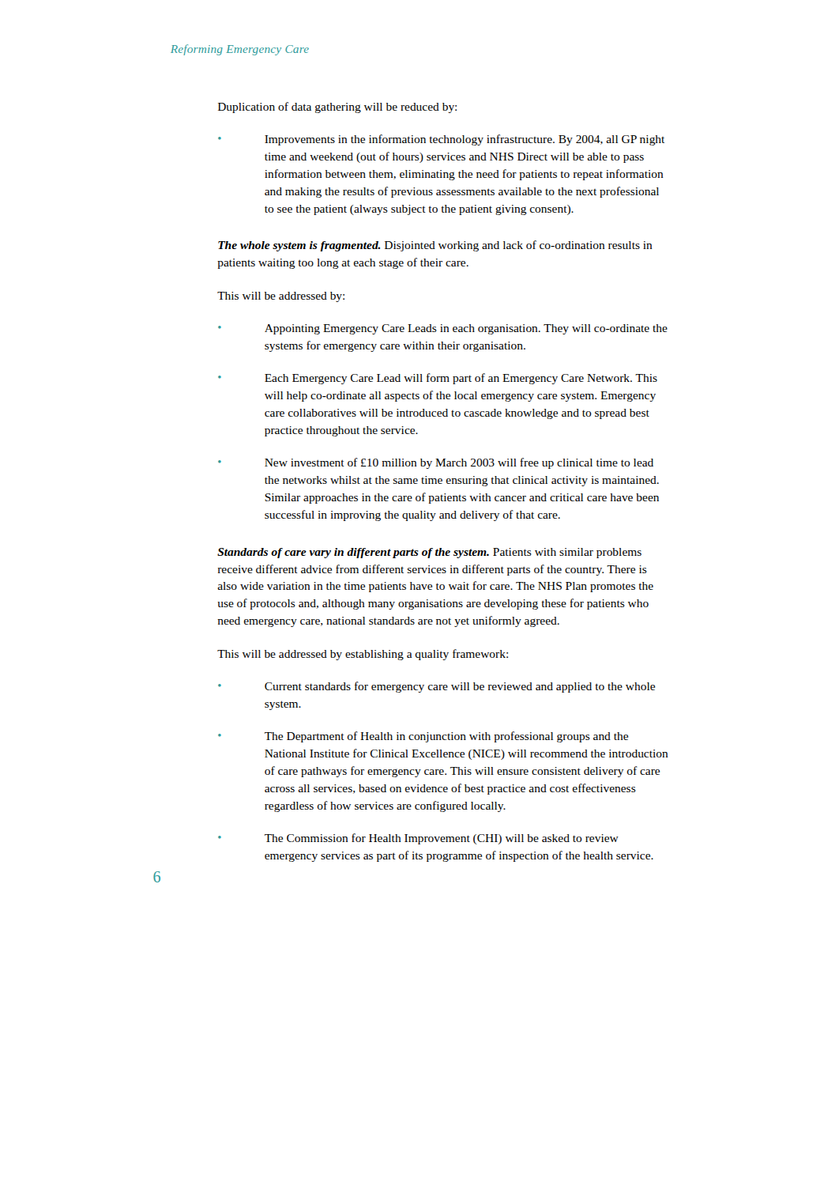Reforming Emergency Care
Duplication of data gathering will be reduced by:
Improvements in the information technology infrastructure. By 2004, all GP night time and weekend (out of hours) services and NHS Direct will be able to pass information between them, eliminating the need for patients to repeat information and making the results of previous assessments available to the next professional to see the patient (always subject to the patient giving consent).
The whole system is fragmented. Disjointed working and lack of co-ordination results in patients waiting too long at each stage of their care.
This will be addressed by:
Appointing Emergency Care Leads in each organisation. They will co-ordinate the systems for emergency care within their organisation.
Each Emergency Care Lead will form part of an Emergency Care Network. This will help co-ordinate all aspects of the local emergency care system. Emergency care collaboratives will be introduced to cascade knowledge and to spread best practice throughout the service.
New investment of £10 million by March 2003 will free up clinical time to lead the networks whilst at the same time ensuring that clinical activity is maintained. Similar approaches in the care of patients with cancer and critical care have been successful in improving the quality and delivery of that care.
Standards of care vary in different parts of the system. Patients with similar problems receive different advice from different services in different parts of the country. There is also wide variation in the time patients have to wait for care. The NHS Plan promotes the use of protocols and, although many organisations are developing these for patients who need emergency care, national standards are not yet uniformly agreed.
This will be addressed by establishing a quality framework:
Current standards for emergency care will be reviewed and applied to the whole system.
The Department of Health in conjunction with professional groups and the National Institute for Clinical Excellence (NICE) will recommend the introduction of care pathways for emergency care. This will ensure consistent delivery of care across all services, based on evidence of best practice and cost effectiveness regardless of how services are configured locally.
The Commission for Health Improvement (CHI) will be asked to review emergency services as part of its programme of inspection of the health service.
6